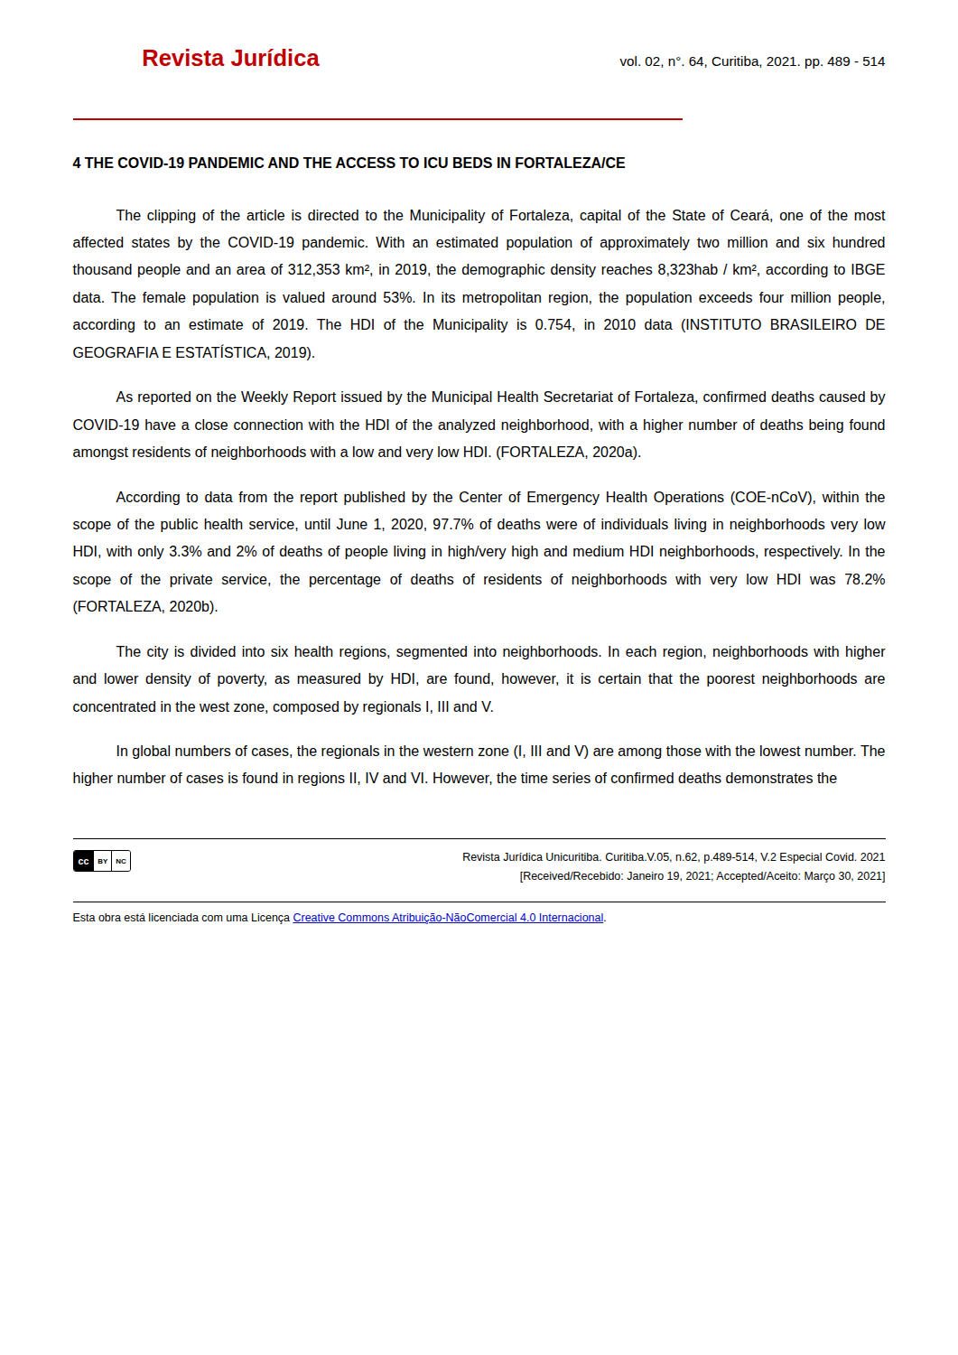Revista Jurídica
vol. 02, n°. 64, Curitiba, 2021. pp. 489 - 514
4 THE COVID-19 PANDEMIC AND THE ACCESS TO ICU BEDS IN FORTALEZA/CE
The clipping of the article is directed to the Municipality of Fortaleza, capital of the State of Ceará, one of the most affected states by the COVID-19 pandemic. With an estimated population of approximately two million and six hundred thousand people and an area of 312,353 km², in 2019, the demographic density reaches 8,323hab / km², according to IBGE data. The female population is valued around 53%. In its metropolitan region, the population exceeds four million people, according to an estimate of 2019. The HDI of the Municipality is 0.754, in 2010 data (INSTITUTO BRASILEIRO DE GEOGRAFIA E ESTATÍSTICA, 2019).
As reported on the Weekly Report issued by the Municipal Health Secretariat of Fortaleza, confirmed deaths caused by COVID-19 have a close connection with the HDI of the analyzed neighborhood, with a higher number of deaths being found amongst residents of neighborhoods with a low and very low HDI. (FORTALEZA, 2020a).
According to data from the report published by the Center of Emergency Health Operations (COE-nCoV), within the scope of the public health service, until June 1, 2020, 97.7% of deaths were of individuals living in neighborhoods very low HDI, with only 3.3% and 2% of deaths of people living in high/very high and medium HDI neighborhoods, respectively. In the scope of the private service, the percentage of deaths of residents of neighborhoods with very low HDI was 78.2% (FORTALEZA, 2020b).
The city is divided into six health regions, segmented into neighborhoods. In each region, neighborhoods with higher and lower density of poverty, as measured by HDI, are found, however, it is certain that the poorest neighborhoods are concentrated in the west zone, composed by regionals I, III and V.
In global numbers of cases, the regionals in the western zone (I, III and V) are among those with the lowest number. The higher number of cases is found in regions II, IV and VI. However, the time series of confirmed deaths demonstrates the
cc BY NC
Revista Jurídica Unicuritiba. Curitiba.V.05, n.62, p.489-514, V.2 Especial Covid. 2021
[Received/Recebido: Janeiro 19, 2021; Accepted/Aceito: Março 30, 2021]
Esta obra está licenciada com uma Licença Creative Commons Atribuição-NãoComercial 4.0 Internacional.